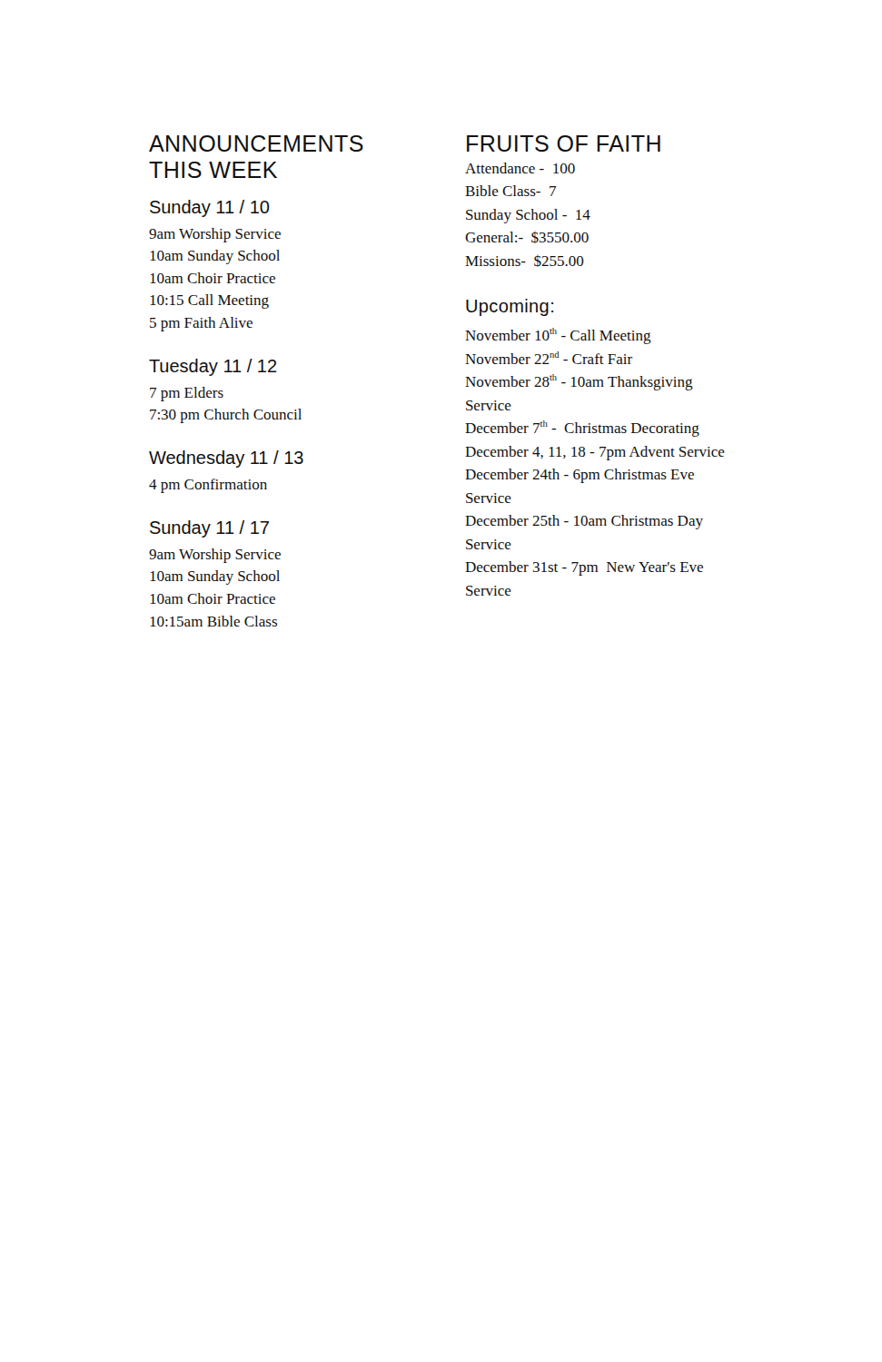Announcements
This Week
Sunday 11 / 10
9am Worship Service
10am Sunday School
10am Choir Practice
10:15 Call Meeting
5 pm Faith Alive
Tuesday 11 / 12
7 pm Elders
7:30 pm Church Council
Wednesday 11 / 13
4 pm Confirmation
Sunday 11 / 17
9am Worship Service
10am Sunday School
10am Choir Practice
10:15am Bible Class
Fruits of Faith
Attendance - 100
Bible Class- 7
Sunday School - 14
General:- $3550.00
Missions- $255.00
Upcoming:
November 10th - Call Meeting
November 22nd - Craft Fair
November 28th - 10am Thanksgiving Service
December 7th - Christmas Decorating
December 4, 11, 18 - 7pm Advent Service
December 24th - 6pm Christmas Eve Service
December 25th - 10am Christmas Day Service
December 31st - 7pm New Year's Eve Service